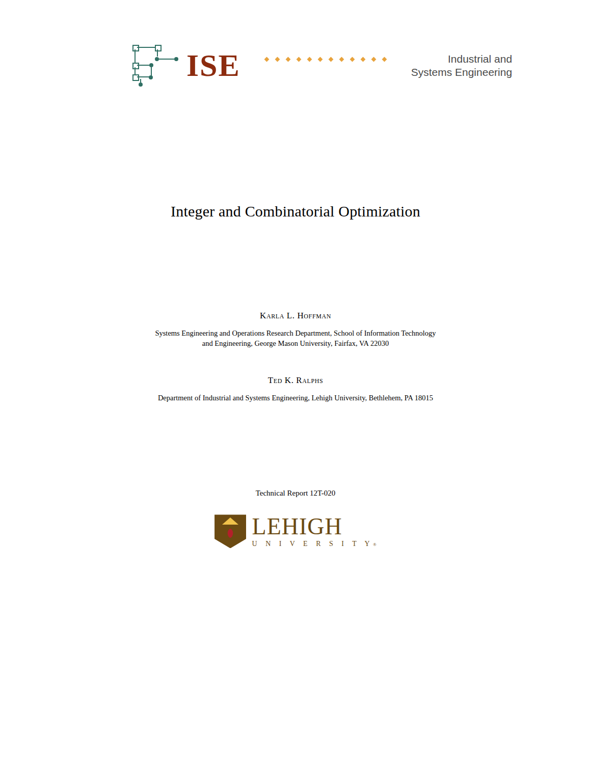ISE
Industrial and
Systems Engineering
Integer and Combinatorial Optimization
Karla L. Hoffman
Systems Engineering and Operations Research Department, School of Information Technology and Engineering, George Mason University, Fairfax, VA 22030
Ted K. Ralphs
Department of Industrial and Systems Engineering, Lehigh University, Bethlehem, PA 18015
Technical Report 12T-020
LEHIGH
U N I V E R S I T Y®